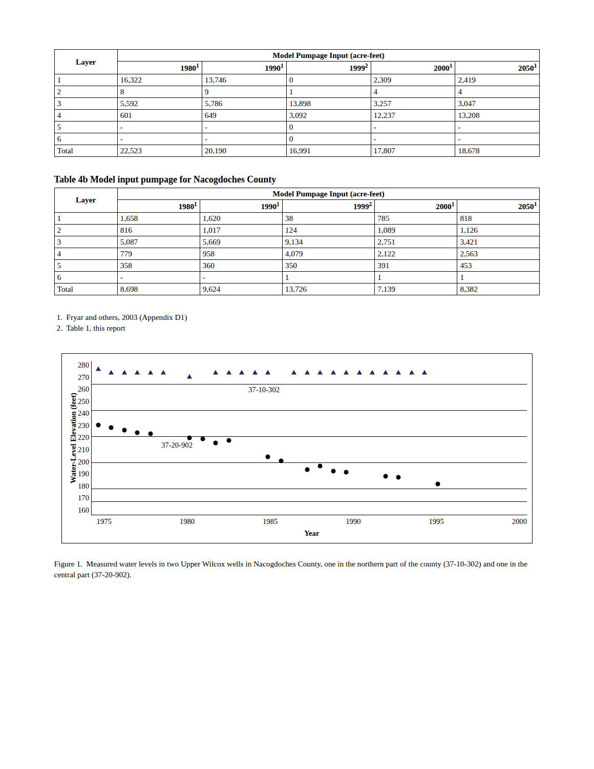| Layer | Model Pumpage Input (acre-feet) |
| --- | --- |
| 1980 1 | 1990 1 | 1999 2 | 2000 1 | 2050 1 |
| 1 | 16,322 | 13,746 | 0 | 2,309 | 2,419 |
| 2 | 8 | 9 | 1 | 4 | 4 |
| 3 | 5,592 | 5,786 | 13,898 | 3,257 | 3,047 |
| 4 | 601 | 649 | 3,092 | 12,237 | 13,208 |
| 5 | - | - | 0 | - | - |
| 6 | - | - | 0 | - | - |
| Total | 22,523 | 20,190 | 16,991 | 17,807 | 18,678 |
Table 4b Model input pumpage for Nacogdoches County
| Layer | Model Pumpage Input (acre-feet) |
| --- | --- |
| 1980 1 | 1990 1 | 1999 2 | 2000 1 | 2050 1 |
| 1 | 1,658 | 1,620 | 38 | 785 | 818 |
| 2 | 816 | 1,017 | 124 | 1,089 | 1,126 |
| 3 | 5,087 | 5,669 | 9,134 | 2,751 | 3,421 |
| 4 | 779 | 958 | 4,079 | 2,122 | 2,563 |
| 5 | 358 | 360 | 350 | 391 | 453 |
| 6 | - | - | 1 | 1 | 1 |
| Total | 8,698 | 9,624 | 13,726 | 7,139 | 8,382 |
1. Fryar and others, 2003 (Appendix D1)
2. Table 1, this report
Water-Level Elevation (feet)
280
270
260
250
240
230
220
210
200
190
180
170
160
37-10-302
37-20-902
1975
1980
1985
1990
1995
2000
Year
Figure 1. Measured water levels in two Upper Wilcox wells in Nacogdoches County, one in the northern part of the county (37-10-302) and one in the central part (37-20-902).